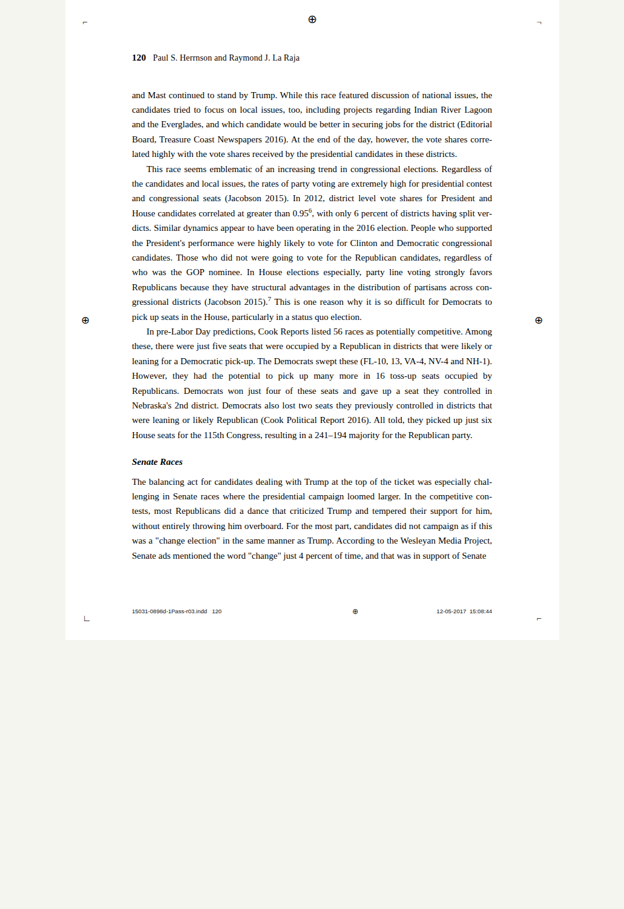⌐
¬
∟
⌐
⊕
⊕
⊕
120 Paul S. Herrnson and Raymond J. La Raja
and Mast continued to stand by Trump. While this race featured discussion of national issues, the candidates tried to focus on local issues, too, including projects regarding Indian River Lagoon and the Everglades, and which candidate would be better in securing jobs for the district (Editorial Board, Treasure Coast Newspapers 2016). At the end of the day, however, the vote shares correlated highly with the vote shares received by the presidential candidates in these districts.
This race seems emblematic of an increasing trend in congressional elections. Regardless of the candidates and local issues, the rates of party voting are extremely high for presidential contest and congressional seats (Jacobson 2015). In 2012, district level vote shares for President and House candidates correlated at greater than 0.956, with only 6 percent of districts having split verdicts. Similar dynamics appear to have been operating in the 2016 election. People who supported the President's performance were highly likely to vote for Clinton and Democratic congressional candidates. Those who did not were going to vote for the Republican candidates, regardless of who was the GOP nominee. In House elections especially, party line voting strongly favors Republicans because they have structural advantages in the distribution of partisans across congressional districts (Jacobson 2015).7 This is one reason why it is so difficult for Democrats to pick up seats in the House, particularly in a status quo election.
In pre-Labor Day predictions, Cook Reports listed 56 races as potentially competitive. Among these, there were just five seats that were occupied by a Republican in districts that were likely or leaning for a Democratic pick-up. The Democrats swept these (FL-10, 13, VA-4, NV-4 and NH-1). However, they had the potential to pick up many more in 16 toss-up seats occupied by Republicans. Democrats won just four of these seats and gave up a seat they controlled in Nebraska's 2nd district. Democrats also lost two seats they previously controlled in districts that were leaning or likely Republican (Cook Political Report 2016). All told, they picked up just six House seats for the 115th Congress, resulting in a 241–194 majority for the Republican party.
Senate Races
The balancing act for candidates dealing with Trump at the top of the ticket was especially challenging in Senate races where the presidential campaign loomed larger. In the competitive contests, most Republicans did a dance that criticized Trump and tempered their support for him, without entirely throwing him overboard. For the most part, candidates did not campaign as if this was a "change election" in the same manner as Trump. According to the Wesleyan Media Project, Senate ads mentioned the word "change" just 4 percent of time, and that was in support of Senate
15031-0898d-1Pass-r03.indd 120 ⊕ 12-05-2017 15:08:44